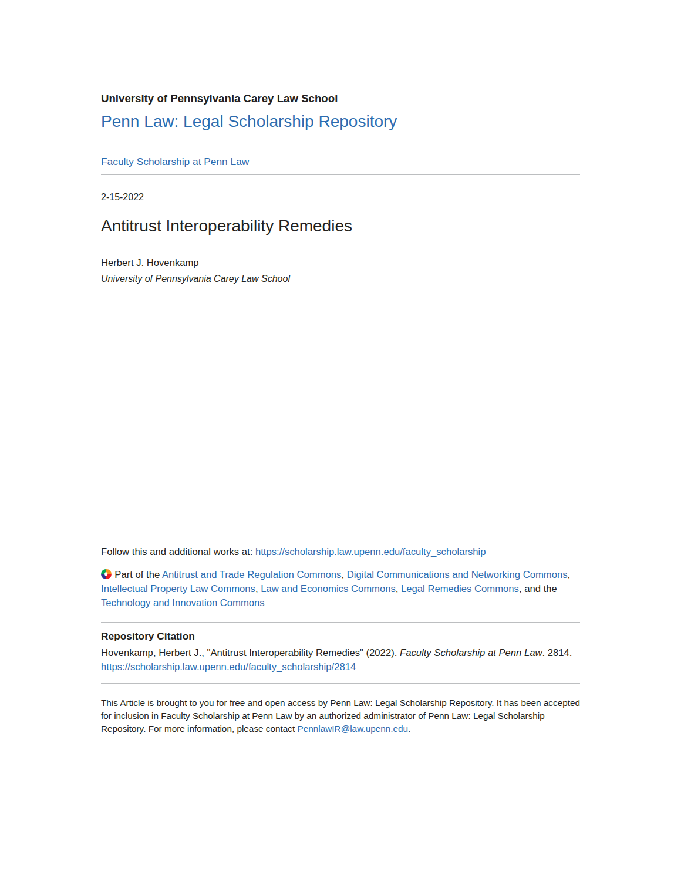University of Pennsylvania Carey Law School
Penn Law: Legal Scholarship Repository
Faculty Scholarship at Penn Law
2-15-2022
Antitrust Interoperability Remedies
Herbert J. Hovenkamp
University of Pennsylvania Carey Law School
Follow this and additional works at: https://scholarship.law.upenn.edu/faculty_scholarship
Part of the Antitrust and Trade Regulation Commons, Digital Communications and Networking Commons, Intellectual Property Law Commons, Law and Economics Commons, Legal Remedies Commons, and the Technology and Innovation Commons
Repository Citation
Hovenkamp, Herbert J., "Antitrust Interoperability Remedies" (2022). Faculty Scholarship at Penn Law. 2814.
https://scholarship.law.upenn.edu/faculty_scholarship/2814
This Article is brought to you for free and open access by Penn Law: Legal Scholarship Repository. It has been accepted for inclusion in Faculty Scholarship at Penn Law by an authorized administrator of Penn Law: Legal Scholarship Repository. For more information, please contact PennlawIR@law.upenn.edu.